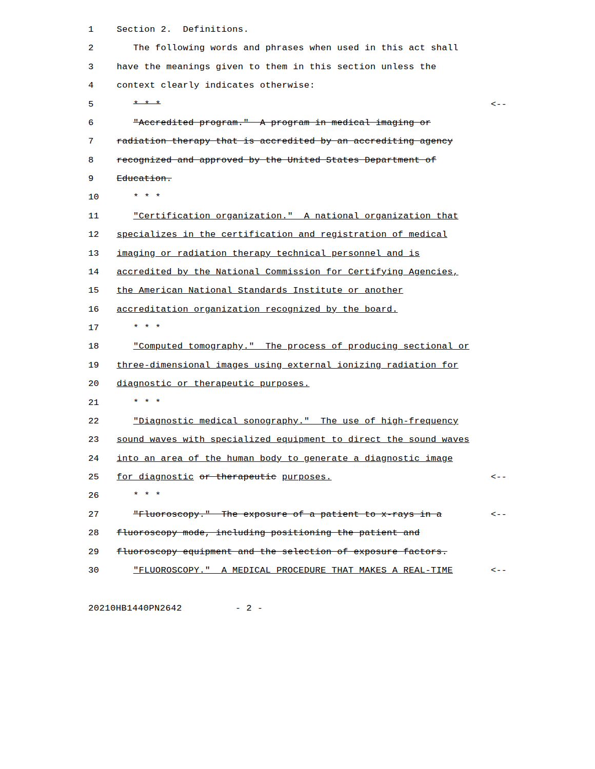| 1 | Section 2. Definitions. | |
| 2 | The following words and phrases when used in this act shall | |
| 3 | have the meanings given to them in this section unless the | |
| 4 | context clearly indicates otherwise: | |
| 5 | * * * | <-- |
| 6 | "Accredited program." A program in medical imaging or | |
| 7 | radiation therapy that is accredited by an accrediting agency | |
| 8 | recognized and approved by the United States Department of | |
| 9 | Education. | |
| 10 | * * * | |
| 11 | "Certification organization." A national organization that | |
| 12 | specializes in the certification and registration of medical | |
| 13 | imaging or radiation therapy technical personnel and is | |
| 14 | accredited by the National Commission for Certifying Agencies, | |
| 15 | the American National Standards Institute or another | |
| 16 | accreditation organization recognized by the board. | |
| 17 | * * * | |
| 18 | "Computed tomography." The process of producing sectional or | |
| 19 | three-dimensional images using external ionizing radiation for | |
| 20 | diagnostic or therapeutic purposes. | |
| 21 | * * * | |
| 22 | "Diagnostic medical sonography." The use of high-frequency | |
| 23 | sound waves with specialized equipment to direct the sound waves | |
| 24 | into an area of the human body to generate a diagnostic image | |
| 25 | for diagnostic or therapeutic purposes. | <-- |
| 26 | * * * | |
| 27 | "Fluoroscopy." The exposure of a patient to x-rays in a | <-- |
| 28 | fluoroscopy mode, including positioning the patient and | |
| 29 | fluoroscopy equipment and the selection of exposure factors. | |
| 30 | "FLUOROSCOPY." A MEDICAL PROCEDURE THAT MAKES A REAL-TIME | <-- |
20210HB1440PN2642- 2 -